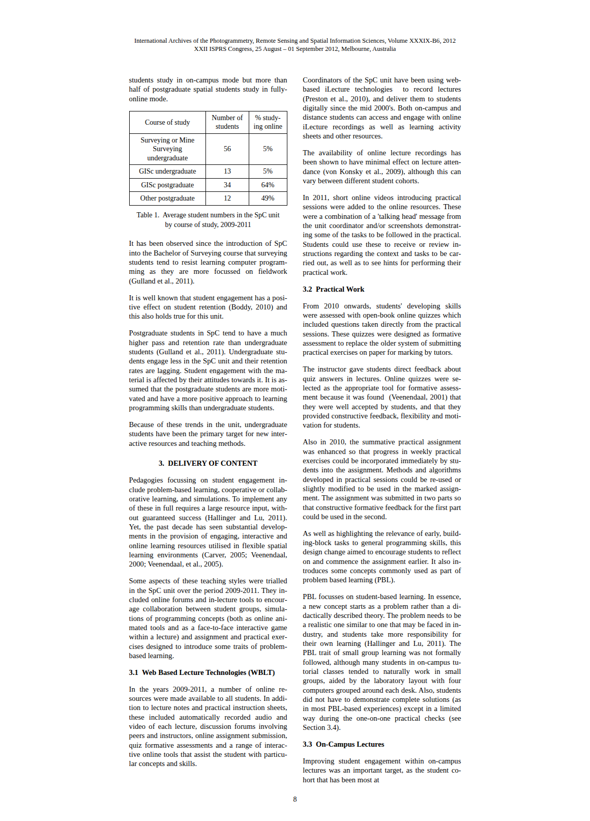International Archives of the Photogrammetry, Remote Sensing and Spatial Information Sciences, Volume XXXIX-B6, 2012
XXII ISPRS Congress, 25 August – 01 September 2012, Melbourne, Australia
students study in on-campus mode but more than half of postgraduate spatial students study in fully-online mode.
| Course of study | Number of students | % studying online |
| --- | --- | --- |
| Surveying or Mine Surveying undergraduate | 56 | 5% |
| GISc undergraduate | 13 | 5% |
| GISc postgraduate | 34 | 64% |
| Other postgraduate | 12 | 49% |
Table 1. Average student numbers in the SpC unit
by course of study, 2009-2011
It has been observed since the introduction of SpC into the Bachelor of Surveying course that surveying students tend to resist learning computer programming as they are more focussed on fieldwork (Gulland et al., 2011).
It is well known that student engagement has a positive effect on student retention (Boddy, 2010) and this also holds true for this unit.
Postgraduate students in SpC tend to have a much higher pass and retention rate than undergraduate students (Gulland et al., 2011). Undergraduate students engage less in the SpC unit and their retention rates are lagging. Student engagement with the material is affected by their attitudes towards it. It is assumed that the postgraduate students are more motivated and have a more positive approach to learning programming skills than undergraduate students.
Because of these trends in the unit, undergraduate students have been the primary target for new interactive resources and teaching methods.
3. DELIVERY OF CONTENT
Pedagogies focussing on student engagement include problem-based learning, cooperative or collaborative learning, and simulations. To implement any of these in full requires a large resource input, without guaranteed success (Hallinger and Lu, 2011). Yet, the past decade has seen substantial developments in the provision of engaging, interactive and online learning resources utilised in flexible spatial learning environments (Carver, 2005; Veenendaal, 2000; Veenendaal, et al., 2005).
Some aspects of these teaching styles were trialled in the SpC unit over the period 2009-2011. They included online forums and in-lecture tools to encourage collaboration between student groups, simulations of programming concepts (both as online animated tools and as a face-to-face interactive game within a lecture) and assignment and practical exercises designed to introduce some traits of problem-based learning.
3.1 Web Based Lecture Technologies (WBLT)
In the years 2009-2011, a number of online resources were made available to all students. In addition to lecture notes and practical instruction sheets, these included automatically recorded audio and video of each lecture, discussion forums involving peers and instructors, online assignment submission, quiz formative assessments and a range of interactive online tools that assist the student with particular concepts and skills.
Coordinators of the SpC unit have been using web-based iLecture technologies to record lectures (Preston et al., 2010), and deliver them to students digitally since the mid 2000's. Both on-campus and distance students can access and engage with online iLecture recordings as well as learning activity sheets and other resources.
The availability of online lecture recordings has been shown to have minimal effect on lecture attendance (von Konsky et al., 2009), although this can vary between different student cohorts.
In 2011, short online videos introducing practical sessions were added to the online resources. These were a combination of a 'talking head' message from the unit coordinator and/or screenshots demonstrating some of the tasks to be followed in the practical. Students could use these to receive or review instructions regarding the context and tasks to be carried out, as well as to see hints for performing their practical work.
3.2 Practical Work
From 2010 onwards, students' developing skills were assessed with open-book online quizzes which included questions taken directly from the practical sessions. These quizzes were designed as formative assessment to replace the older system of submitting practical exercises on paper for marking by tutors.
The instructor gave students direct feedback about quiz answers in lectures. Online quizzes were selected as the appropriate tool for formative assessment because it was found (Veenendaal, 2001) that they were well accepted by students, and that they provided constructive feedback, flexibility and motivation for students.
Also in 2010, the summative practical assignment was enhanced so that progress in weekly practical exercises could be incorporated immediately by students into the assignment. Methods and algorithms developed in practical sessions could be re-used or slightly modified to be used in the marked assignment. The assignment was submitted in two parts so that constructive formative feedback for the first part could be used in the second.
As well as highlighting the relevance of early, building-block tasks to general programming skills, this design change aimed to encourage students to reflect on and commence the assignment earlier. It also introduces some concepts commonly used as part of problem based learning (PBL).
PBL focusses on student-based learning. In essence, a new concept starts as a problem rather than a didactically described theory. The problem needs to be a realistic one similar to one that may be faced in industry, and students take more responsibility for their own learning (Hallinger and Lu, 2011). The PBL trait of small group learning was not formally followed, although many students in on-campus tutorial classes tended to naturally work in small groups, aided by the laboratory layout with four computers grouped around each desk. Also, students did not have to demonstrate complete solutions (as in most PBL-based experiences) except in a limited way during the one-on-one practical checks (see Section 3.4).
3.3 On-Campus Lectures
Improving student engagement within on-campus lectures was an important target, as the student cohort that has been most at
8